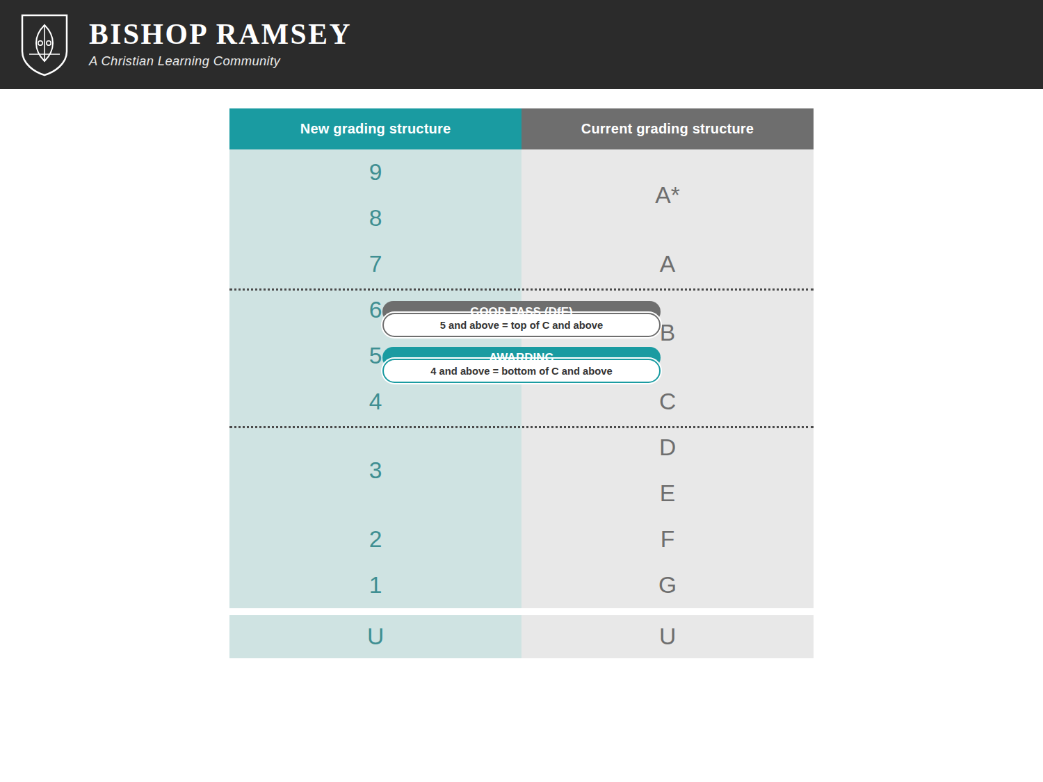BISHOP RAMSEY
A Christian Learning Community
| New grading structure | Current grading structure |
| --- | --- |
| 9 | A* |
| 8 |
| 7 | A |
| 6 | B |
| 5 |
| 4 | C |
| 3 | D |
| E |
| 2 | F |
| G |
| 1 |
| U | U |
GOOD PASS (DfE)
5 and above = top of C and above
AWARDING
4 and above = bottom of C and above